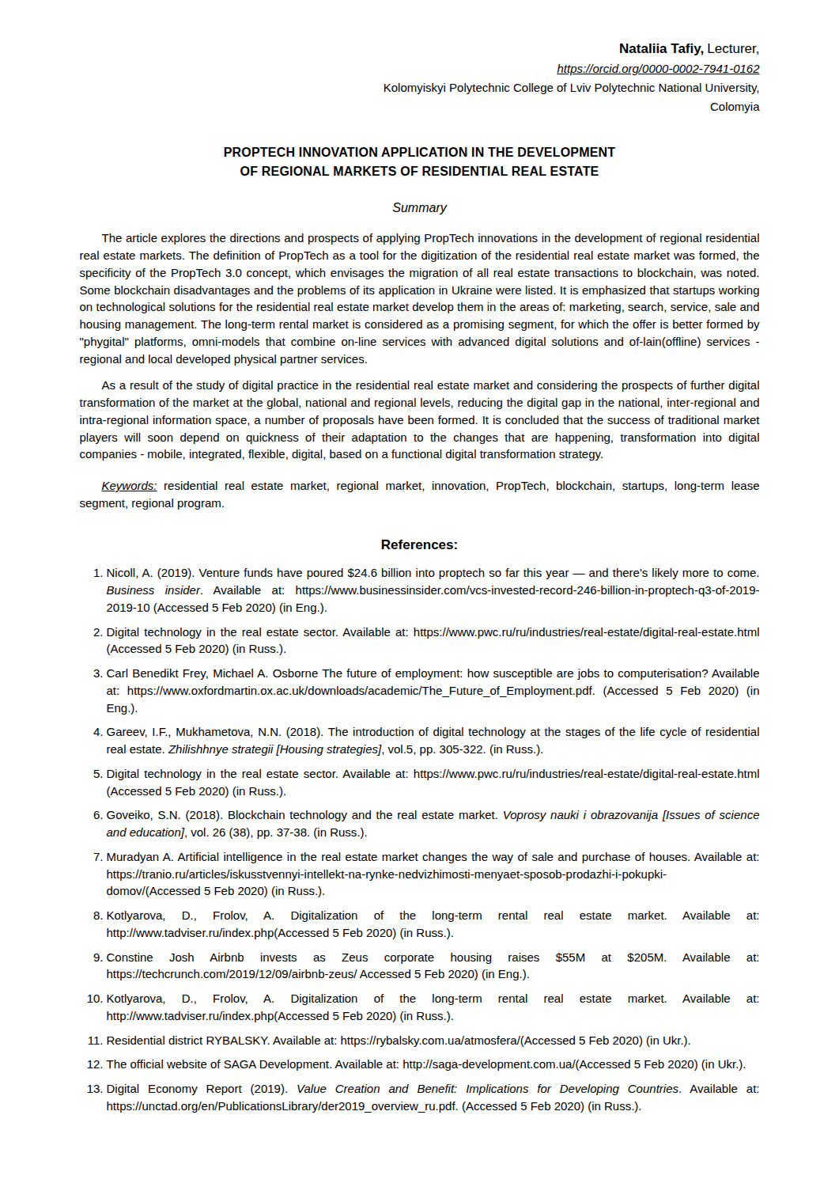Nataliia Tafiy, Lecturer,
https://orcid.org/0000-0002-7941-0162
Kolomyiskyi Polytechnic College of Lviv Polytechnic National University,
Colomyia
PropTech Innovation Application in the Development
of Regional Markets of Residential Real Estate
Summary
The article explores the directions and prospects of applying PropTech innovations in the development of regional residential real estate markets. The definition of PropTech as a tool for the digitization of the residential real estate market was formed, the specificity of the PropTech 3.0 concept, which envisages the migration of all real estate transactions to blockchain, was noted. Some blockchain disadvantages and the problems of its application in Ukraine were listed. It is emphasized that startups working on technological solutions for the residential real estate market develop them in the areas of: marketing, search, service, sale and housing management. The long-term rental market is considered as a promising segment, for which the offer is better formed by "phygital" platforms, omni-models that combine on-line services with advanced digital solutions and of-lain(offline) services - regional and local developed physical partner services.
As a result of the study of digital practice in the residential real estate market and considering the prospects of further digital transformation of the market at the global, national and regional levels, reducing the digital gap in the national, inter-regional and intra-regional information space, a number of proposals have been formed. It is concluded that the success of traditional market players will soon depend on quickness of their adaptation to the changes that are happening, transformation into digital companies - mobile, integrated, flexible, digital, based on a functional digital transformation strategy.
Keywords: residential real estate market, regional market, innovation, PropTech, blockchain, startups, long-term lease segment, regional program.
References:
Nicoll, A. (2019). Venture funds have poured $24.6 billion into proptech so far this year — and there's likely more to come. Business insider. Available at: https://www.businessinsider.com/vcs-invested-record-246-billion-in-proptech-q3-of-2019-2019-10 (Accessed 5 Feb 2020) (in Eng.).
Digital technology in the real estate sector. Available at: https://www.pwc.ru/ru/industries/real-estate/digital-real-estate.html (Accessed 5 Feb 2020) (in Russ.).
Carl Benedikt Frey, Michael A. Osborne The future of employment: how susceptible are jobs to computerisation? Available at: https://www.oxfordmartin.ox.ac.uk/downloads/academic/The_Future_of_Employment.pdf. (Accessed 5 Feb 2020) (in Eng.).
Gareev, I.F., Mukhametova, N.N. (2018). The introduction of digital technology at the stages of the life cycle of residential real estate. Zhilishhnye strategii [Housing strategies], vol.5, pp. 305-322. (in Russ.).
Digital technology in the real estate sector. Available at: https://www.pwc.ru/ru/industries/real-estate/digital-real-estate.html (Accessed 5 Feb 2020) (in Russ.).
Goveiko, S.N. (2018). Blockchain technology and the real estate market. Voprosy nauki i obrazovanija [Issues of science and education], vol. 26 (38), pp. 37-38. (in Russ.).
Muradyan A. Artificial intelligence in the real estate market changes the way of sale and purchase of houses. Available at: https://tranio.ru/articles/iskusstvennyi-intellekt-na-rynke-nedvizhimosti-menyaet-sposob-prodazhi-i-pokupki-domov/(Accessed 5 Feb 2020) (in Russ.).
Kotlyarova, D., Frolov, A. Digitalization of the long-term rental real estate market. Available at: http://www.tadviser.ru/index.php(Accessed 5 Feb 2020) (in Russ.).
Constine Josh Airbnb invests as Zeus corporate housing raises $55M at $205M. Available at: https://techcrunch.com/2019/12/09/airbnb-zeus/ Accessed 5 Feb 2020) (in Eng.).
Kotlyarova, D., Frolov, A. Digitalization of the long-term rental real estate market. Available at: http://www.tadviser.ru/index.php(Accessed 5 Feb 2020) (in Russ.).
Residential district RYBALSKY. Available at: https://rybalsky.com.ua/atmosfera/(Accessed 5 Feb 2020) (in Ukr.).
The official website of SAGA Development. Available at: http://saga-development.com.ua/(Accessed 5 Feb 2020) (in Ukr.).
Digital Economy Report (2019). Value Creation and Benefit: Implications for Developing Countries. Available at: https://unctad.org/en/PublicationsLibrary/der2019_overview_ru.pdf. (Accessed 5 Feb 2020) (in Russ.).